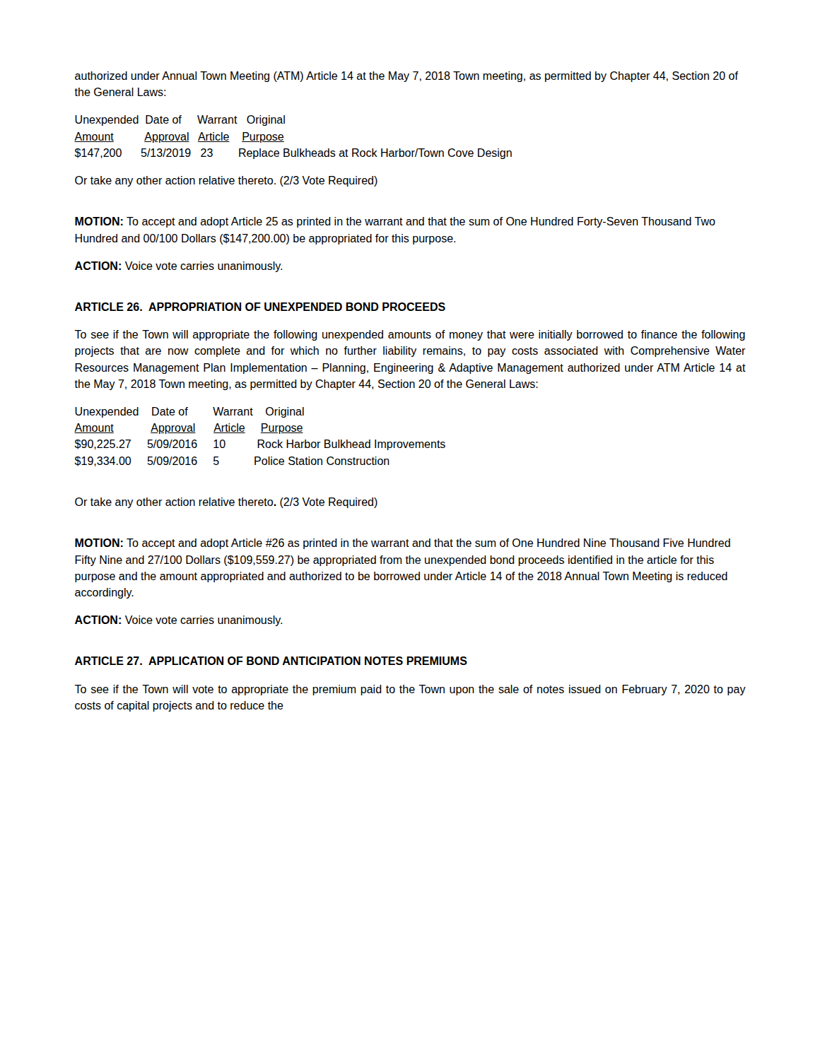authorized under Annual Town Meeting (ATM) Article 14 at the May 7, 2018 Town meeting, as permitted by Chapter 44, Section 20 of the General Laws:
Unexpended Date of Warrant Original Amount Approval Article Purpose $147,200 5/13/2019 23 Replace Bulkheads at Rock Harbor/Town Cove Design
Or take any other action relative thereto. (2/3 Vote Required)
MOTION: To accept and adopt Article 25 as printed in the warrant and that the sum of One Hundred Forty-Seven Thousand Two Hundred and 00/100 Dollars ($147,200.00) be appropriated for this purpose.
ACTION: Voice vote carries unanimously.
ARTICLE 26. APPROPRIATION OF UNEXPENDED BOND PROCEEDS
To see if the Town will appropriate the following unexpended amounts of money that were initially borrowed to finance the following projects that are now complete and for which no further liability remains, to pay costs associated with Comprehensive Water Resources Management Plan Implementation – Planning, Engineering & Adaptive Management authorized under ATM Article 14 at the May 7, 2018 Town meeting, as permitted by Chapter 44, Section 20 of the General Laws:
Unexpended Date of Warrant Original Amount Approval Article Purpose $90,225.27 5/09/2016 10 Rock Harbor Bulkhead Improvements $19,334.00 5/09/2016 5 Police Station Construction
Or take any other action relative thereto. (2/3 Vote Required)
MOTION: To accept and adopt Article #26 as printed in the warrant and that the sum of One Hundred Nine Thousand Five Hundred Fifty Nine and 27/100 Dollars ($109,559.27) be appropriated from the unexpended bond proceeds identified in the article for this purpose and the amount appropriated and authorized to be borrowed under Article 14 of the 2018 Annual Town Meeting is reduced accordingly.
ACTION: Voice vote carries unanimously.
ARTICLE 27. APPLICATION OF BOND ANTICIPATION NOTES PREMIUMS
To see if the Town will vote to appropriate the premium paid to the Town upon the sale of notes issued on February 7, 2020 to pay costs of capital projects and to reduce the